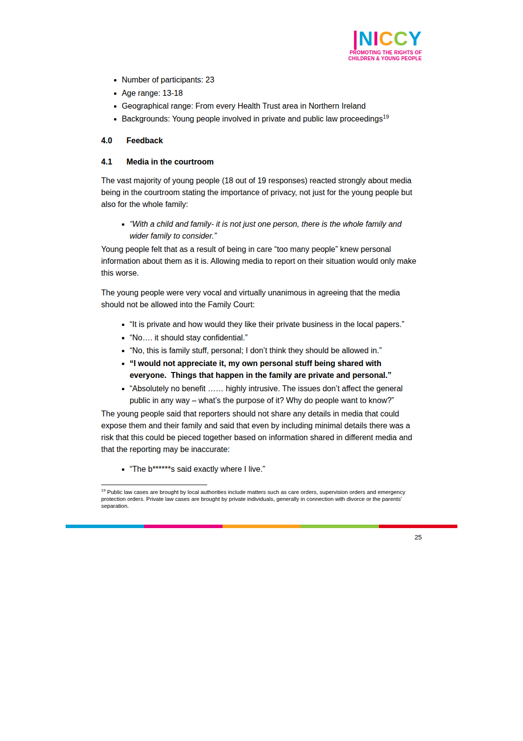|NICCY
Promoting the rights of
children & young people
Number of participants: 23
Age range: 13-18
Geographical range: From every Health Trust area in Northern Ireland
Backgrounds: Young people involved in private and public law proceedings19
4.0 Feedback
4.1 Media in the courtroom
The vast majority of young people (18 out of 19 responses) reacted strongly about media being in the courtroom stating the importance of privacy, not just for the young people but also for the whole family:
“With a child and family- it is not just one person, there is the whole family and wider family to consider.”
Young people felt that as a result of being in care “too many people” knew personal information about them as it is. Allowing media to report on their situation would only make this worse.
The young people were very vocal and virtually unanimous in agreeing that the media should not be allowed into the Family Court:
“It is private and how would they like their private business in the local papers.”
“No…. it should stay confidential.”
“No, this is family stuff, personal; I don’t think they should be allowed in.”
“I would not appreciate it, my own personal stuff being shared with everyone. Things that happen in the family are private and personal.”
“Absolutely no benefit …… highly intrusive. The issues don’t affect the general public in any way – what’s the purpose of it? Why do people want to know?”
The young people said that reporters should not share any details in media that could expose them and their family and said that even by including minimal details there was a risk that this could be pieced together based on information shared in different media and that the reporting may be inaccurate:
“The b******s said exactly where I live.”
19 Public law cases are brought by local authorities include matters such as care orders, supervision orders and emergency protection orders. Private law cases are brought by private individuals, generally in connection with divorce or the parents’ separation.
25